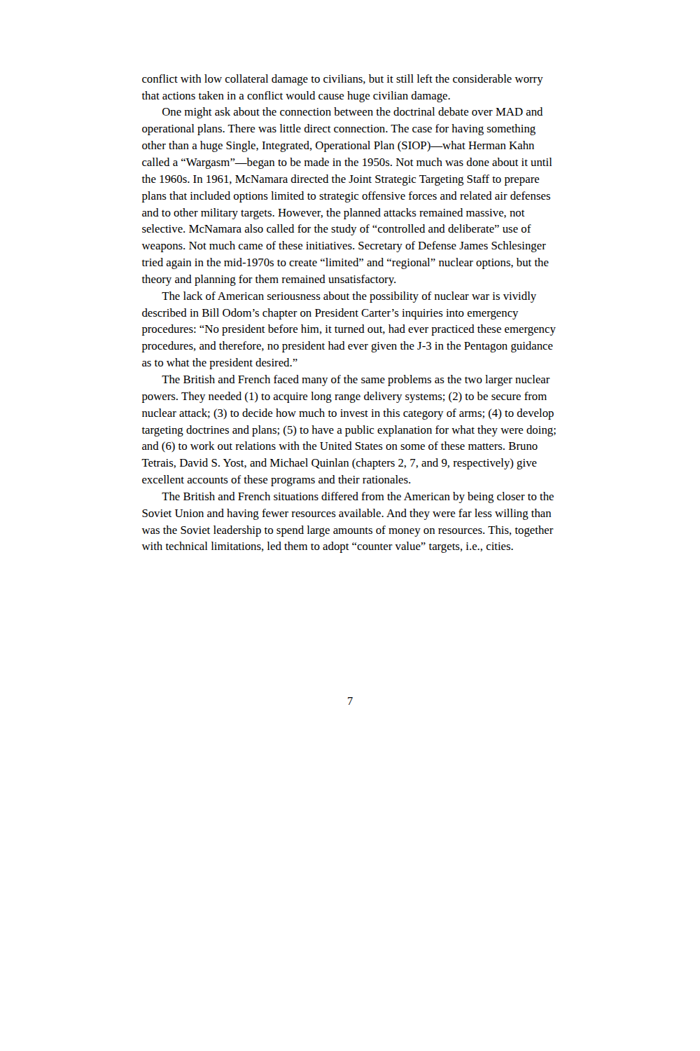conflict with low collateral damage to civilians, but it still left the considerable worry that actions taken in a conflict would cause huge civilian damage.
One might ask about the connection between the doctrinal debate over MAD and operational plans. There was little direct connection. The case for having something other than a huge Single, Integrated, Operational Plan (SIOP)—what Herman Kahn called a “Wargasm”—began to be made in the 1950s. Not much was done about it until the 1960s. In 1961, McNamara directed the Joint Strategic Targeting Staff to prepare plans that included options limited to strategic offensive forces and related air defenses and to other military targets. However, the planned attacks remained massive, not selective. McNamara also called for the study of “controlled and deliberate” use of weapons. Not much came of these initiatives. Secretary of Defense James Schlesinger tried again in the mid-1970s to create “limited” and “regional” nuclear options, but the theory and planning for them remained unsatisfactory.
The lack of American seriousness about the possibility of nuclear war is vividly described in Bill Odom’s chapter on President Carter’s inquiries into emergency procedures: “No president before him, it turned out, had ever practiced these emergency procedures, and therefore, no president had ever given the J-3 in the Pentagon guidance as to what the president desired.”
The British and French faced many of the same problems as the two larger nuclear powers. They needed (1) to acquire long range delivery systems; (2) to be secure from nuclear attack; (3) to decide how much to invest in this category of arms; (4) to develop targeting doctrines and plans; (5) to have a public explanation for what they were doing; and (6) to work out relations with the United States on some of these matters. Bruno Tetrais, David S. Yost, and Michael Quinlan (chapters 2, 7, and 9, respectively) give excellent accounts of these programs and their rationales.
The British and French situations differed from the American by being closer to the Soviet Union and having fewer resources available. And they were far less willing than was the Soviet leadership to spend large amounts of money on resources. This, together with technical limitations, led them to adopt “counter value” targets, i.e., cities.
7